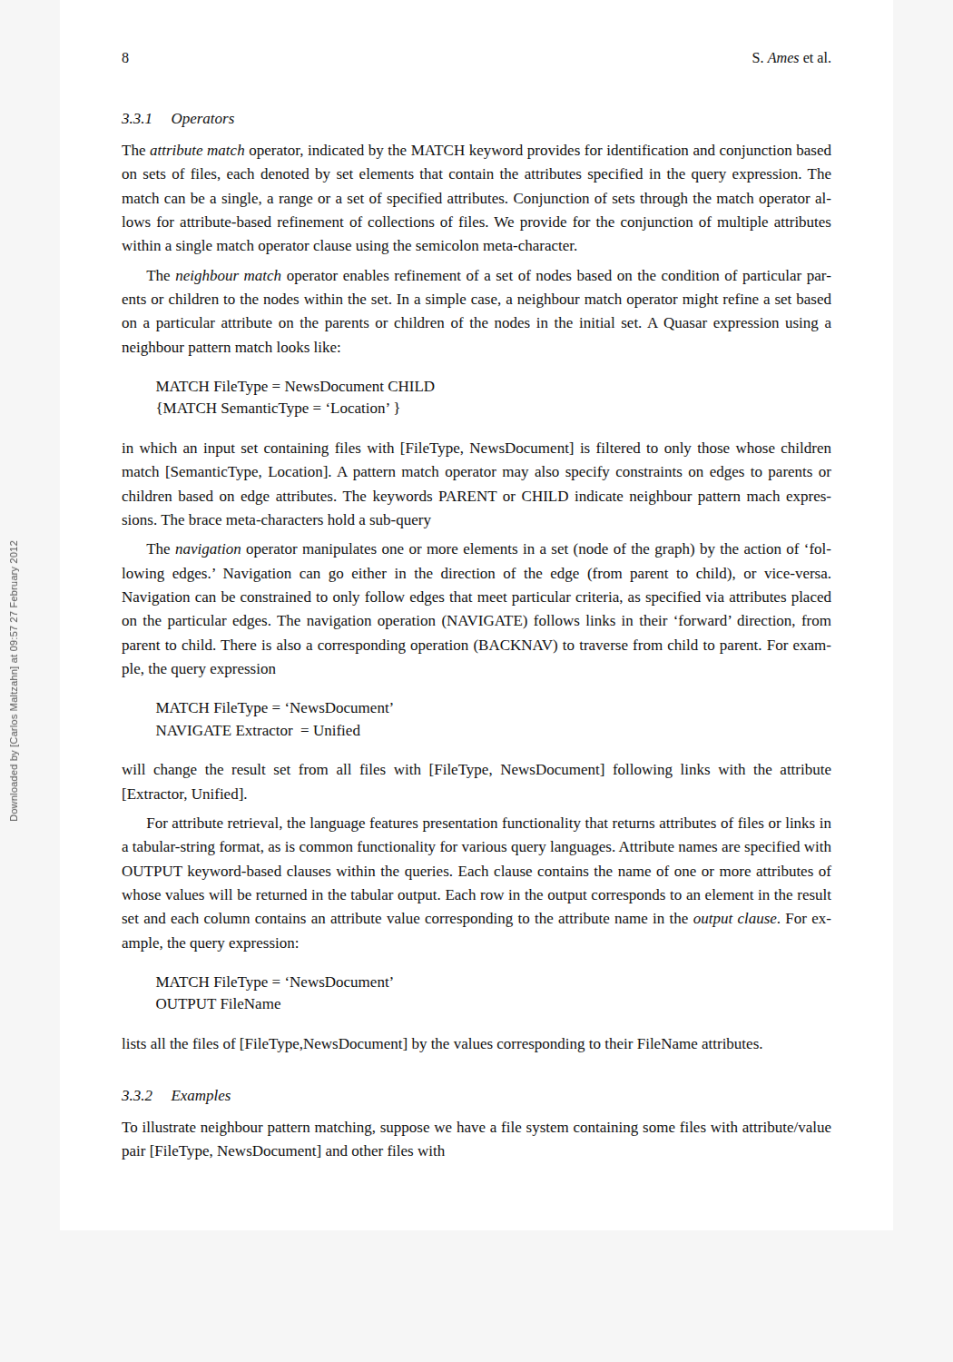Downloaded by [Carlos Maltzahn] at 09:57 27 February 2012
8 S. Ames et al.
3.3.1 Operators
The attribute match operator, indicated by the MATCH keyword provides for identification and conjunction based on sets of files, each denoted by set elements that contain the attributes specified in the query expression. The match can be a single, a range or a set of specified attributes. Conjunction of sets through the match operator allows for attribute-based refinement of collections of files. We provide for the conjunction of multiple attributes within a single match operator clause using the semicolon meta-character.
The neighbour match operator enables refinement of a set of nodes based on the condition of particular parents or children to the nodes within the set. In a simple case, a neighbour match operator might refine a set based on a particular attribute on the parents or children of the nodes in the initial set. A Quasar expression using a neighbour pattern match looks like:
MATCH FileType = NewsDocument CHILD
{MATCH SemanticType = ‘Location’ }
in which an input set containing files with [FileType, NewsDocument] is filtered to only those whose children match [SemanticType, Location]. A pattern match operator may also specify constraints on edges to parents or children based on edge attributes. The keywords PARENT or CHILD indicate neighbour pattern mach expressions. The brace meta-characters hold a sub-query
The navigation operator manipulates one or more elements in a set (node of the graph) by the action of ‘following edges.’ Navigation can go either in the direction of the edge (from parent to child), or vice-versa. Navigation can be constrained to only follow edges that meet particular criteria, as specified via attributes placed on the particular edges. The navigation operation (NAVIGATE) follows links in their ‘forward’ direction, from parent to child. There is also a corresponding operation (BACKNAV) to traverse from child to parent. For example, the query expression
MATCH FileType = ‘NewsDocument’
NAVIGATE Extractor = Unified
will change the result set from all files with [FileType, NewsDocument] following links with the attribute [Extractor, Unified].
For attribute retrieval, the language features presentation functionality that returns attributes of files or links in a tabular-string format, as is common functionality for various query languages. Attribute names are specified with OUTPUT keyword-based clauses within the queries. Each clause contains the name of one or more attributes of whose values will be returned in the tabular output. Each row in the output corresponds to an element in the result set and each column contains an attribute value corresponding to the attribute name in the output clause. For example, the query expression:
MATCH FileType = ‘NewsDocument’
OUTPUT FileName
lists all the files of [FileType,NewsDocument] by the values corresponding to their FileName attributes.
3.3.2 Examples
To illustrate neighbour pattern matching, suppose we have a file system containing some files with attribute/value pair [FileType, NewsDocument] and other files with